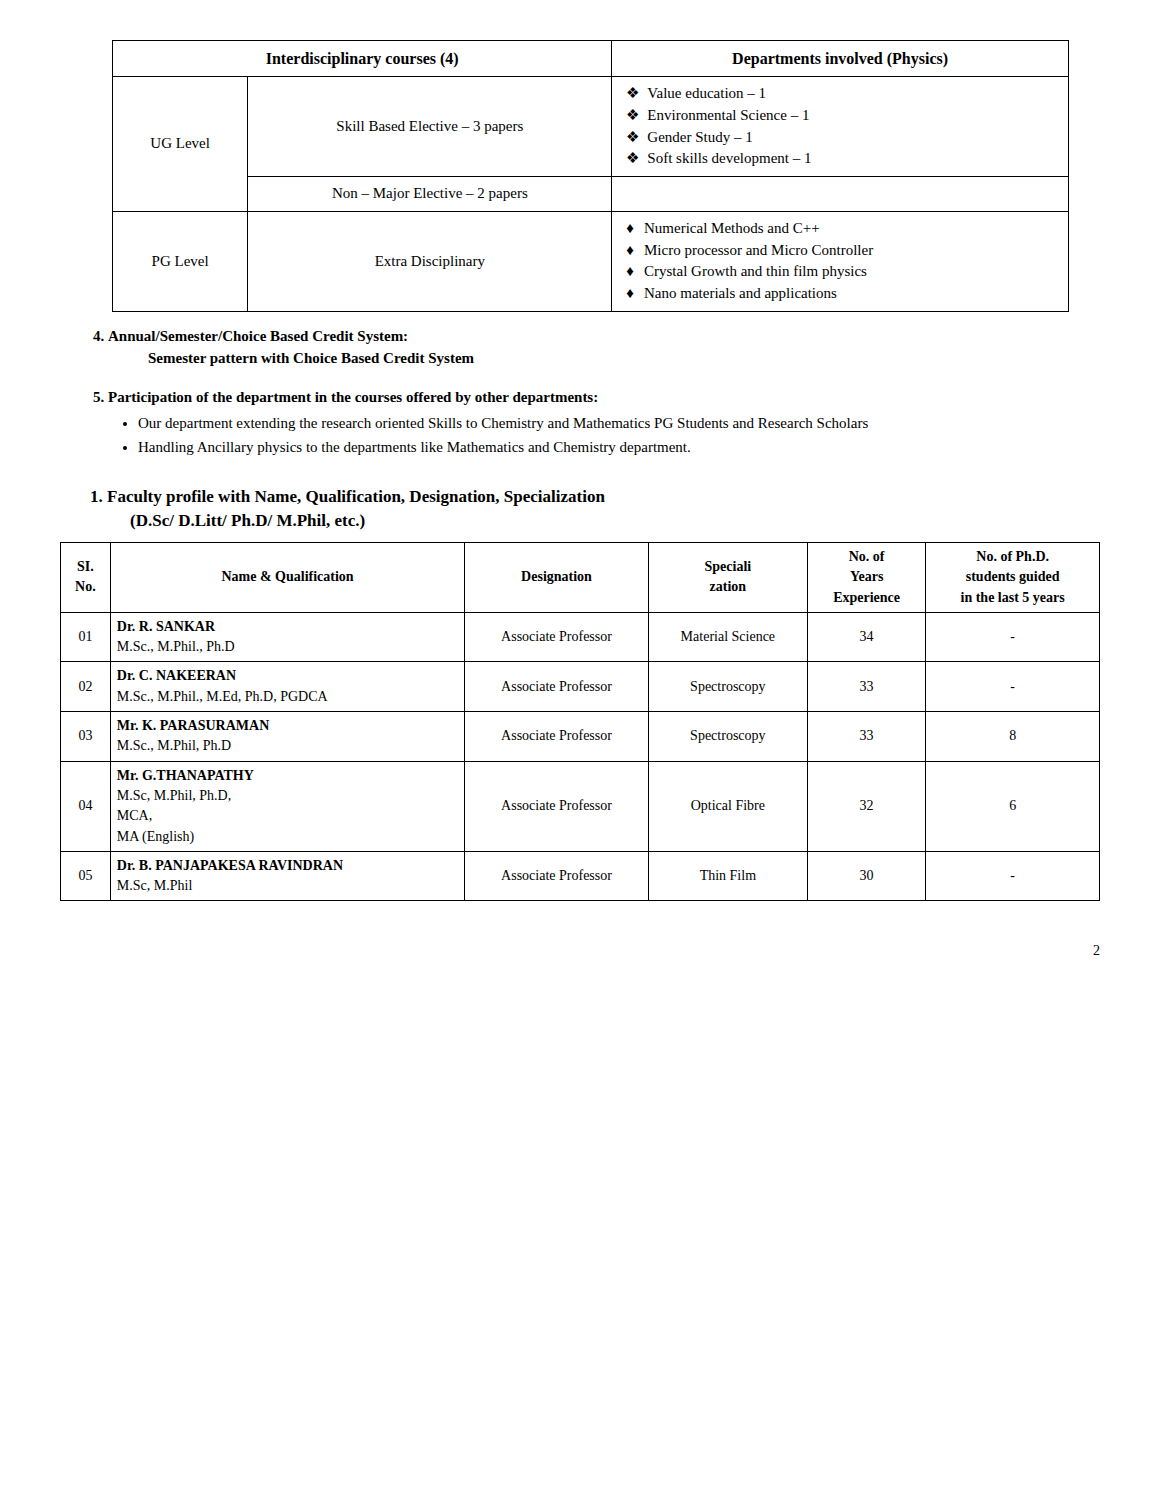| Interdisciplinary courses (4) | Departments involved (Physics) |
| --- | --- |
| UG Level | Skill Based Elective – 3 papers | Value education – 1 Environmental Science – 1 Gender Study – 1 Soft skills development – 1 |
| Non – Major Elective – 2 papers | |
| PG Level | Extra Disciplinary | Numerical Methods and C++ Micro processor and Micro Controller Crystal Growth and thin film physics Nano materials and applications |
Annual/Semester/Choice Based Credit System:
Semester pattern with Choice Based Credit System
Participation of the department in the courses offered by other departments:
Our department extending the research oriented Skills to Chemistry and Mathematics PG Students and Research Scholars
Handling Ancillary physics to the departments like Mathematics and Chemistry department.
1. Faculty profile with Name, Qualification, Designation, Specialization (D.Sc/ D.Litt/ Ph.D/ M.Phil, etc.)
| SI. No. | Name & Qualification | Designation | Speciali zation | No. of Years Experience | No. of Ph.D. students guided in the last 5 years |
| --- | --- | --- | --- | --- | --- |
| 01 | Dr. R. SANKAR M.Sc., M.Phil., Ph.D | Associate Professor | Material Science | 34 | - |
| 02 | Dr. C. NAKEERAN M.Sc., M.Phil., M.Ed, Ph.D, PGDCA | Associate Professor | Spectroscopy | 33 | - |
| 03 | Mr. K. PARASURAMAN M.Sc., M.Phil, Ph.D | Associate Professor | Spectroscopy | 33 | 8 |
| 04 | Mr. G.THANAPATHY M.Sc, M.Phil, Ph.D, MCA, MA (English) | Associate Professor | Optical Fibre | 32 | 6 |
| 05 | Dr. B. PANJAPAKESA RAVINDRAN M.Sc, M.Phil | Associate Professor | Thin Film | 30 | - |
2